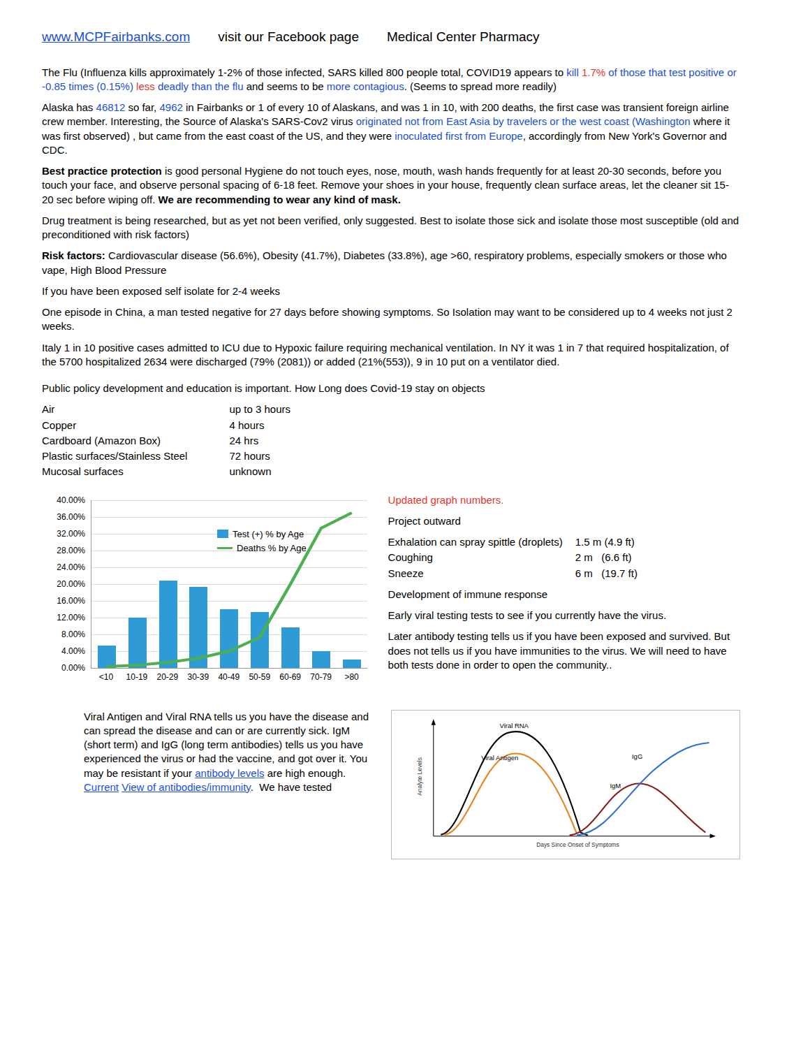www.MCPFairbanks.com visit our Facebook page Medical Center Pharmacy
The Flu (Influenza kills approximately 1-2% of those infected, SARS killed 800 people total, COVID19 appears to kill 1.7% of those that test positive or -0.85 times (0.15%) less deadly than the flu and seems to be more contagious. (Seems to spread more readily)
Alaska has 46812 so far, 4962 in Fairbanks or 1 of every 10 of Alaskans, and was 1 in 10, with 200 deaths, the first case was transient foreign airline crew member. Interesting, the Source of Alaska's SARS-Cov2 virus originated not from East Asia by travelers or the west coast (Washington where it was first observed) , but came from the east coast of the US, and they were inoculated first from Europe, accordingly from New York's Governor and CDC.
Best practice protection is good personal Hygiene do not touch eyes, nose, mouth, wash hands frequently for at least 20-30 seconds, before you touch your face, and observe personal spacing of 6-18 feet. Remove your shoes in your house, frequently clean surface areas, let the cleaner sit 15-20 sec before wiping off. We are recommending to wear any kind of mask.
Drug treatment is being researched, but as yet not been verified, only suggested. Best to isolate those sick and isolate those most susceptible (old and preconditioned with risk factors)
Risk factors: Cardiovascular disease (56.6%), Obesity (41.7%), Diabetes (33.8%), age >60, respiratory problems, especially smokers or those who vape, High Blood Pressure
If you have been exposed self isolate for 2-4 weeks
One episode in China, a man tested negative for 27 days before showing symptoms. So Isolation may want to be considered up to 4 weeks not just 2 weeks.
Italy 1 in 10 positive cases admitted to ICU due to Hypoxic failure requiring mechanical ventilation. In NY it was 1 in 7 that required hospitalization, of the 5700 hospitalized 2634 were discharged (79% (2081)) or added (21%(553)), 9 in 10 put on a ventilator died.
Public policy development and education is important. How Long does Covid-19 stay on objects
| Air | up to 3 hours |
| Copper | 4 hours |
| Cardboard (Amazon Box) | 24 hrs |
| Plastic surfaces/Stainless Steel | 72 hours |
| Mucosal surfaces | unknown |
40.00% 36.00% 32.00% 28.00% 24.00% 20.00% 16.00% 12.00% 8.00% 4.00% 0.00%
Test (+) % by Age
Deaths % by Age
<10 10-19 20-29 30-39 40-49 50-59 60-69 70-79 >80
Updated graph numbers.
Project outward
| Exhalation can spray spittle (droplets) | 1.5 m (4.9 ft) |
| Coughing | 2 m (6.6 ft) |
| Sneeze | 6 m (19.7 ft) |
Development of immune response
Early viral testing tests to see if you currently have the virus.
Later antibody testing tells us if you have been exposed and survived. But does not tells us if you have immunities to the virus. We will need to have both tests done in order to open the community..
Viral Antigen and Viral RNA tells us you have the disease and can spread the disease and can or are currently sick. IgM (short term) and IgG (long term antibodies) tells us you have experienced the virus or had the vaccine, and got over it. You may be resistant if your antibody levels are high enough. Current View of antibodies/immunity. We have tested
Viral RNA Viral Antigen IgG IgM Analyte Levels Days Since Onset of Symptoms